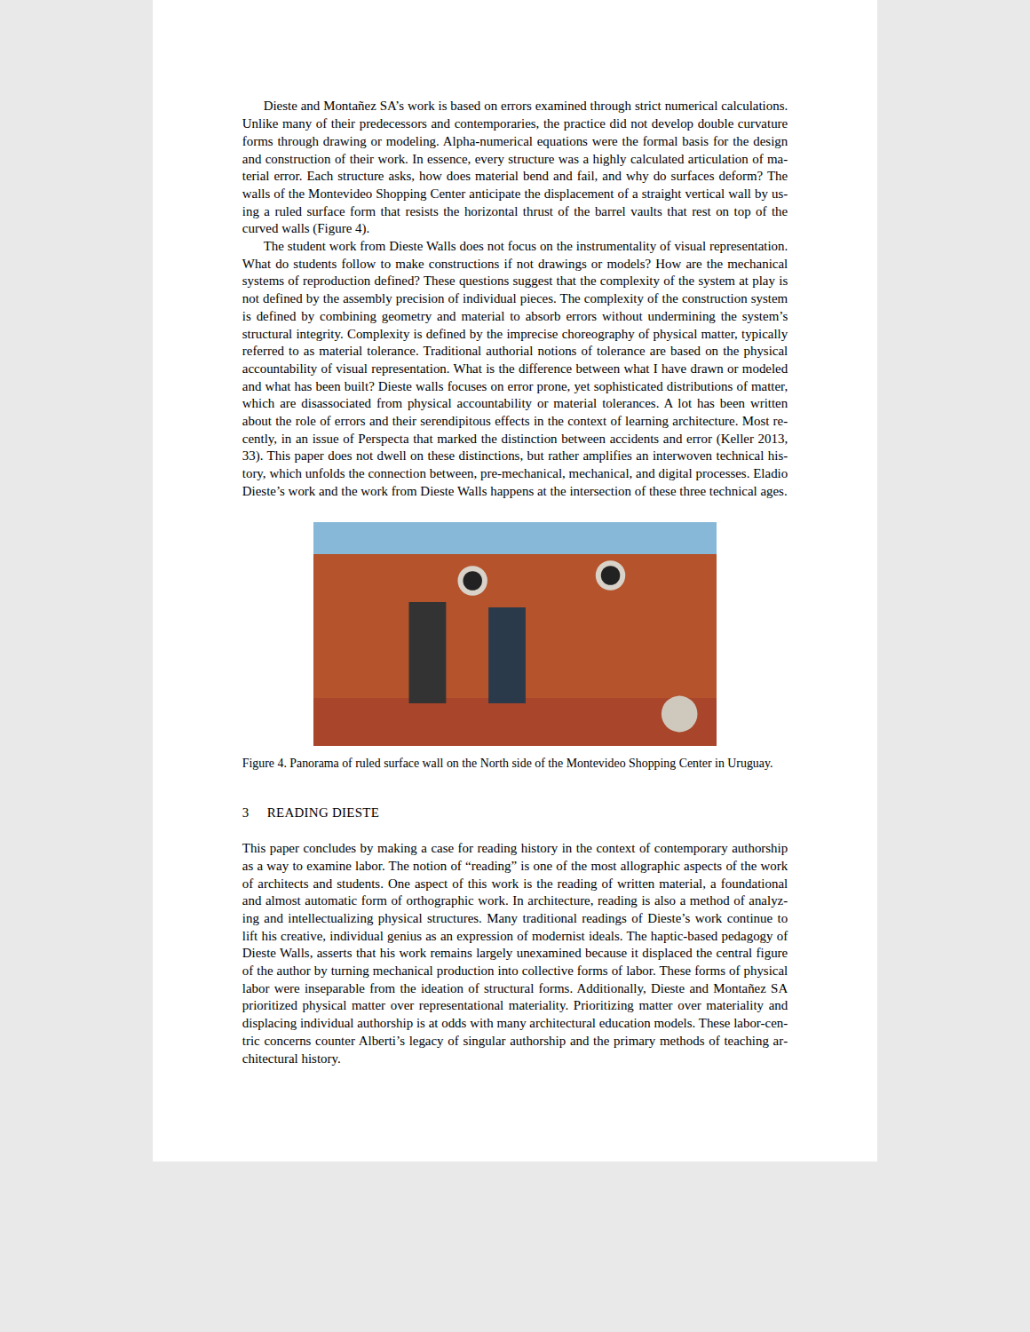Dieste and Montañez SA’s work is based on errors examined through strict numerical calculations. Unlike many of their predecessors and contemporaries, the practice did not develop double curvature forms through drawing or modeling. Alpha-numerical equations were the formal basis for the design and construction of their work. In essence, every structure was a highly calculated articulation of material error. Each structure asks, how does material bend and fail, and why do surfaces deform? The walls of the Montevideo Shopping Center anticipate the displacement of a straight vertical wall by using a ruled surface form that resists the horizontal thrust of the barrel vaults that rest on top of the curved walls (Figure 4).
The student work from Dieste Walls does not focus on the instrumentality of visual representation. What do students follow to make constructions if not drawings or models? How are the mechanical systems of reproduction defined? These questions suggest that the complexity of the system at play is not defined by the assembly precision of individual pieces. The complexity of the construction system is defined by combining geometry and material to absorb errors without undermining the system’s structural integrity. Complexity is defined by the imprecise choreography of physical matter, typically referred to as material tolerance. Traditional authorial notions of tolerance are based on the physical accountability of visual representation. What is the difference between what I have drawn or modeled and what has been built? Dieste walls focuses on error prone, yet sophisticated distributions of matter, which are disassociated from physical accountability or material tolerances. A lot has been written about the role of errors and their serendipitous effects in the context of learning architecture. Most recently, in an issue of Perspecta that marked the distinction between accidents and error (Keller 2013, 33). This paper does not dwell on these distinctions, but rather amplifies an interwoven technical history, which unfolds the connection between, pre-mechanical, mechanical, and digital processes. Eladio Dieste’s work and the work from Dieste Walls happens at the intersection of these three technical ages.
Figure 4. Panorama of ruled surface wall on the North side of the Montevideo Shopping Center in Uruguay.
3 READING DIESTE
This paper concludes by making a case for reading history in the context of contemporary authorship as a way to examine labor. The notion of “reading” is one of the most allographic aspects of the work of architects and students. One aspect of this work is the reading of written material, a foundational and almost automatic form of orthographic work. In architecture, reading is also a method of analyzing and intellectualizing physical structures. Many traditional readings of Dieste’s work continue to lift his creative, individual genius as an expression of modernist ideals. The haptic-based pedagogy of Dieste Walls, asserts that his work remains largely unexamined because it displaced the central figure of the author by turning mechanical production into collective forms of labor. These forms of physical labor were inseparable from the ideation of structural forms. Additionally, Dieste and Montañez SA prioritized physical matter over representational materiality. Prioritizing matter over materiality and displacing individual authorship is at odds with many architectural education models. These labor-centric concerns counter Alberti’s legacy of singular authorship and the primary methods of teaching architectural history.